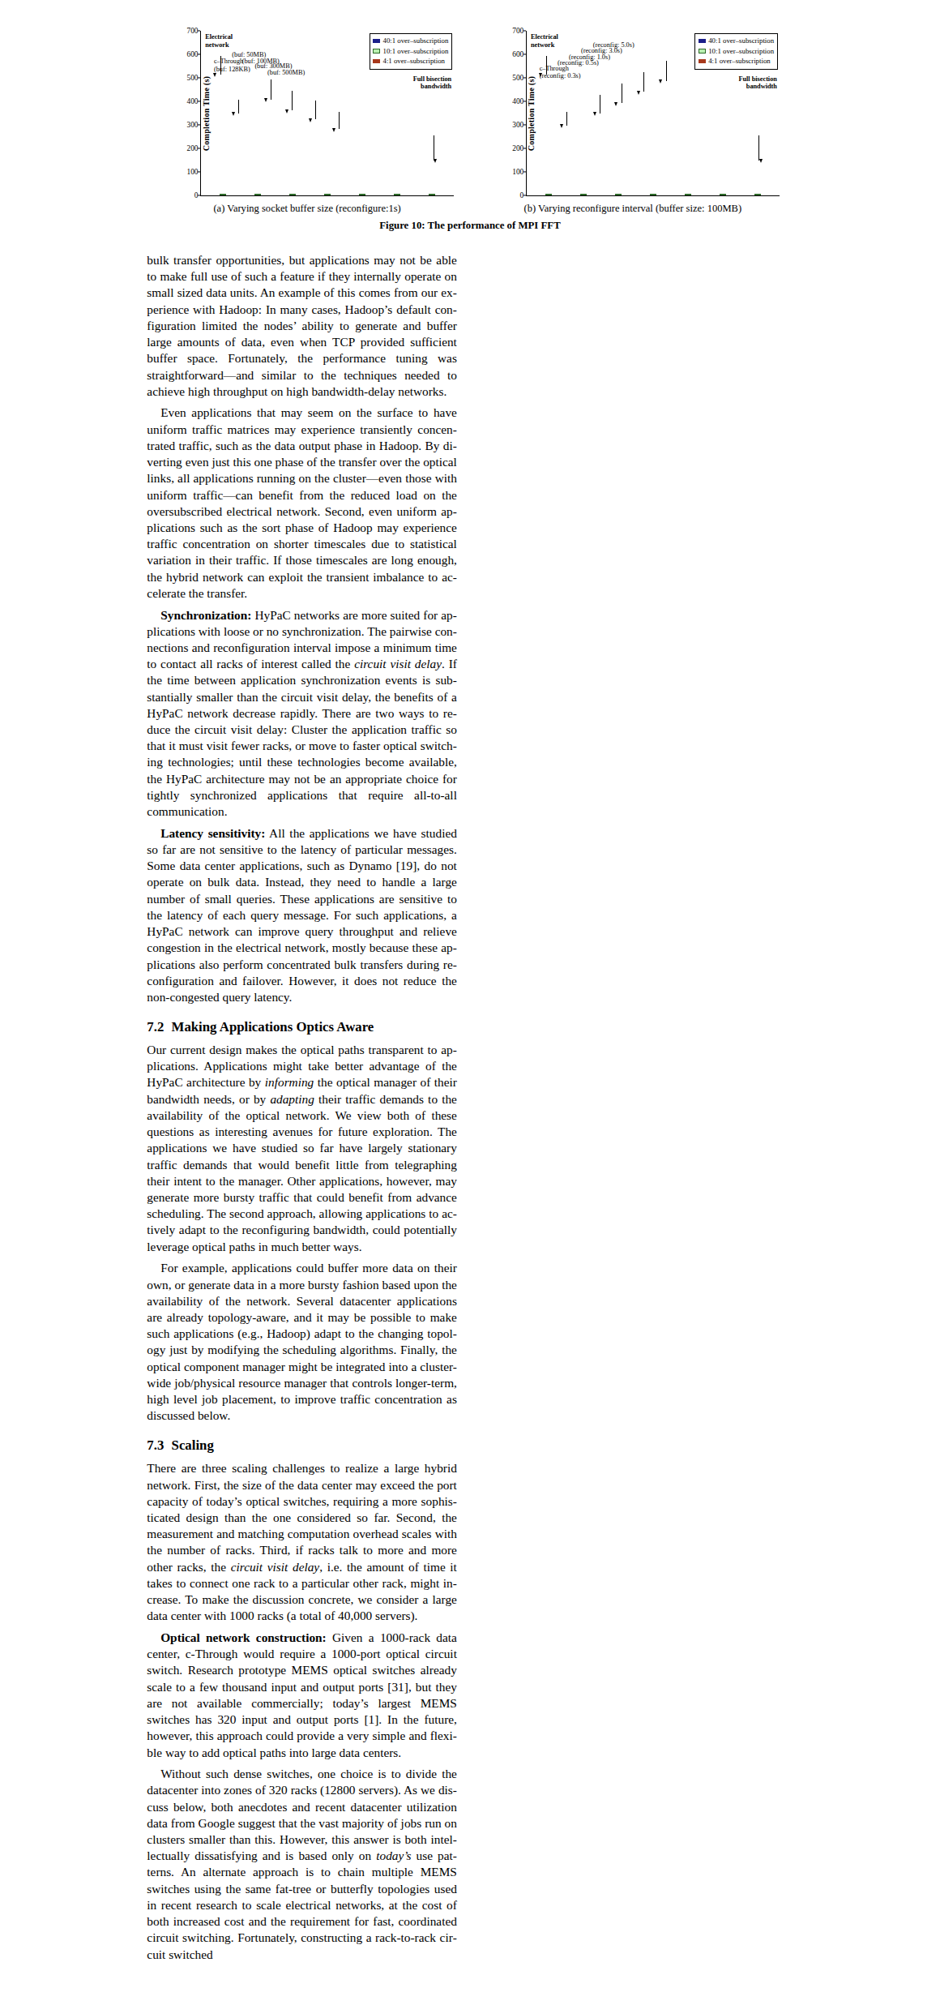Completion Time (s)
700 600 500 400 300 200 100 0
40:1 over–subscription
10:1 over–subscription
4:1 over–subscription
Electrical
network
c–Through
(buf: 128KB)
(buf: 50MB)
(buf: 100MB)
(buf: 300MB)
(buf: 500MB)
Full bisection
bandwidth
(a) Varying socket buffer size (reconfigure:1s)
Completion Time (s)
700 600 500 400 300 200 100 0
40:1 over–subscription
10:1 over–subscription
4:1 over–subscription
Electrical
network
c–Through
(reconfig: 0.3s)
(reconfig: 0.5s)
(reconfig: 1.0s)
(reconfig: 3.0s)
(reconfig: 5.0s)
Full bisection
bandwidth
(b) Varying reconfigure interval (buffer size: 100MB)
Figure 10: The performance of MPI FFT
bulk transfer opportunities, but applications may not be able to make full use of such a feature if they internally operate on small sized data units. An example of this comes from our experience with Hadoop: In many cases, Hadoop’s default configuration limited the nodes’ ability to generate and buffer large amounts of data, even when TCP provided sufficient buffer space. Fortunately, the performance tuning was straightforward—and similar to the techniques needed to achieve high throughput on high bandwidth-delay networks.
Even applications that may seem on the surface to have uniform traffic matrices may experience transiently concentrated traffic, such as the data output phase in Hadoop. By diverting even just this one phase of the transfer over the optical links, all applications running on the cluster—even those with uniform traffic—can benefit from the reduced load on the oversubscribed electrical network. Second, even uniform applications such as the sort phase of Hadoop may experience traffic concentration on shorter timescales due to statistical variation in their traffic. If those timescales are long enough, the hybrid network can exploit the transient imbalance to accelerate the transfer.
Synchronization: HyPaC networks are more suited for applications with loose or no synchronization. The pairwise connections and reconfiguration interval impose a minimum time to contact all racks of interest called the circuit visit delay. If the time between application synchronization events is substantially smaller than the circuit visit delay, the benefits of a HyPaC network decrease rapidly. There are two ways to reduce the circuit visit delay: Cluster the application traffic so that it must visit fewer racks, or move to faster optical switching technologies; until these technologies become available, the HyPaC architecture may not be an appropriate choice for tightly synchronized applications that require all-to-all communication.
Latency sensitivity: All the applications we have studied so far are not sensitive to the latency of particular messages. Some data center applications, such as Dynamo [19], do not operate on bulk data. Instead, they need to handle a large number of small queries. These applications are sensitive to the latency of each query message. For such applications, a HyPaC network can improve query throughput and relieve congestion in the electrical network, mostly because these applications also perform concentrated bulk transfers during reconfiguration and failover. However, it does not reduce the non-congested query latency.
7.2 Making Applications Optics Aware
Our current design makes the optical paths transparent to applications. Applications might take better advantage of the HyPaC architecture by informing the optical manager of their bandwidth needs, or by adapting their traffic demands to the availability of the optical network. We view both of these questions as interesting avenues for future exploration. The applications we have studied so far have largely stationary traffic demands that would benefit little from telegraphing their intent to the manager. Other applications, however, may generate more bursty traffic that could benefit from advance scheduling. The second approach, allowing applications to actively adapt to the reconfiguring bandwidth, could potentially leverage optical paths in much better ways.
For example, applications could buffer more data on their own, or generate data in a more bursty fashion based upon the availability of the network. Several datacenter applications are already topology-aware, and it may be possible to make such applications (e.g., Hadoop) adapt to the changing topology just by modifying the scheduling algorithms. Finally, the optical component manager might be integrated into a cluster-wide job/physical resource manager that controls longer-term, high level job placement, to improve traffic concentration as discussed below.
7.3 Scaling
There are three scaling challenges to realize a large hybrid network. First, the size of the data center may exceed the port capacity of today’s optical switches, requiring a more sophisticated design than the one considered so far. Second, the measurement and matching computation overhead scales with the number of racks. Third, if racks talk to more and more other racks, the circuit visit delay, i.e. the amount of time it takes to connect one rack to a particular other rack, might increase. To make the discussion concrete, we consider a large data center with 1000 racks (a total of 40,000 servers).
Optical network construction: Given a 1000-rack data center, c-Through would require a 1000-port optical circuit switch. Research prototype MEMS optical switches already scale to a few thousand input and output ports [31], but they are not available commercially; today’s largest MEMS switches has 320 input and output ports [1]. In the future, however, this approach could provide a very simple and flexible way to add optical paths into large data centers.
Without such dense switches, one choice is to divide the datacenter into zones of 320 racks (12800 servers). As we discuss below, both anecdotes and recent datacenter utilization data from Google suggest that the vast majority of jobs run on clusters smaller than this. However, this answer is both intellectually dissatisfying and is based only on today’s use patterns. An alternate approach is to chain multiple MEMS switches using the same fat-tree or butterfly topologies used in recent research to scale electrical networks, at the cost of both increased cost and the requirement for fast, coordinated circuit switching. Fortunately, constructing a rack-to-rack circuit switched